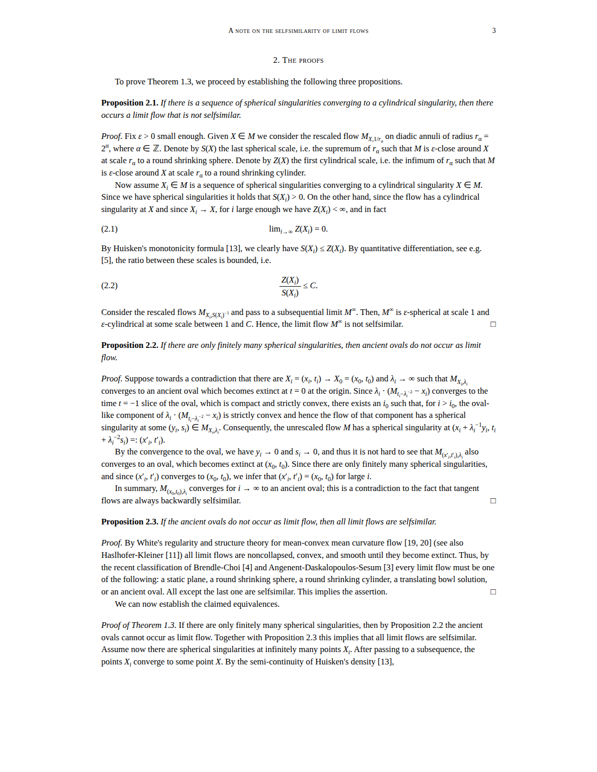A note on the selfsimilarity of limit flows 3
2. The proofs
To prove Theorem 1.3, we proceed by establishing the following three propositions.
Proposition 2.1. If there is a sequence of spherical singularities converging to a cylindrical singularity, then there occurs a limit flow that is not selfsimilar.
Proof. Fix ε > 0 small enough. Given X ∈ M we consider the rescaled flow MX,1/rα on diadic annuli of radius rα = 2α, where α ∈ ℤ. Denote by S(X) the last spherical scale, i.e. the supremum of rα such that M is ε-close around X at scale rα to a round shrinking sphere. Denote by Z(X) the first cylindrical scale, i.e. the infimum of rα such that M is ε-close around X at scale rα to a round shrinking cylinder.
Now assume Xi ∈ M is a sequence of spherical singularities converging to a cylindrical singularity X ∈ M. Since we have spherical singularities it holds that S(Xi) > 0. On the other hand, since the flow has a cylindrical singularity at X and since Xi → X, for i large enough we have Z(Xi) < ∞, and in fact
(2.1) limi→∞ Z(Xi) = 0.
By Huisken's monotonicity formula [13], we clearly have S(Xi) ≤ Z(Xi). By quantitative differentiation, see e.g. [5], the ratio between these scales is bounded, i.e.
(2.2) Z(Xi) S(Xi) ≤ C.
Consider the rescaled flows MXi,S(Xi)−1 and pass to a subsequential limit M∞. Then, M∞ is ε-spherical at scale 1 and ε-cylindrical at some scale between 1 and C. Hence, the limit flow M∞ is not selfsimilar. □
Proposition 2.2. If there are only finitely many spherical singularities, then ancient ovals do not occur as limit flow.
Proof. Suppose towards a contradiction that there are Xi = (xi, ti) → X0 = (x0, t0) and λi → ∞ such that MXi,λi converges to an ancient oval which becomes extinct at t = 0 at the origin. Since λi · (Mti−λi−2 − xi) converges to the time t = −1 slice of the oval, which is compact and strictly convex, there exists an i0 such that, for i > i0, the oval-like component of λi · (Mti−λi−2 − xi) is strictly convex and hence the flow of that component has a spherical singularity at some (yi, si) ∈ MXi,λi. Consequently, the unrescaled flow M has a spherical singularity at (xi + λi−1yi, ti + λi−2si) =: (x′i, t′i).
By the convergence to the oval, we have yi → 0 and si → 0, and thus it is not hard to see that M(x′i,t′i),λi also converges to an oval, which becomes extinct at (x0, t0). Since there are only finitely many spherical singularities, and since (x′i, t′i) converges to (x0, t0), we infer that (x′i, t′i) = (x0, t0) for large i.
In summary, M(x0,t0),λi converges for i → ∞ to an ancient oval; this is a contradiction to the fact that tangent flows are always backwardly selfsimilar. □
Proposition 2.3. If the ancient ovals do not occur as limit flow, then all limit flows are selfsimilar.
Proof. By White's regularity and structure theory for mean-convex mean curvature flow [19, 20] (see also Haslhofer-Kleiner [11]) all limit flows are noncollapsed, convex, and smooth until they become extinct. Thus, by the recent classification of Brendle-Choi [4] and Angenent-Daskalopoulos-Sesum [3] every limit flow must be one of the following: a static plane, a round shrinking sphere, a round shrinking cylinder, a translating bowl solution, or an ancient oval. All except the last one are selfsimilar. This implies the assertion. □
We can now establish the claimed equivalences.
Proof of Theorem 1.3. If there are only finitely many spherical singularities, then by Proposition 2.2 the ancient ovals cannot occur as limit flow. Together with Proposition 2.3 this implies that all limit flows are selfsimilar. Assume now there are spherical singularities at infinitely many points Xi. After passing to a subsequence, the points Xi converge to some point X. By the semi-continuity of Huisken's density [13],